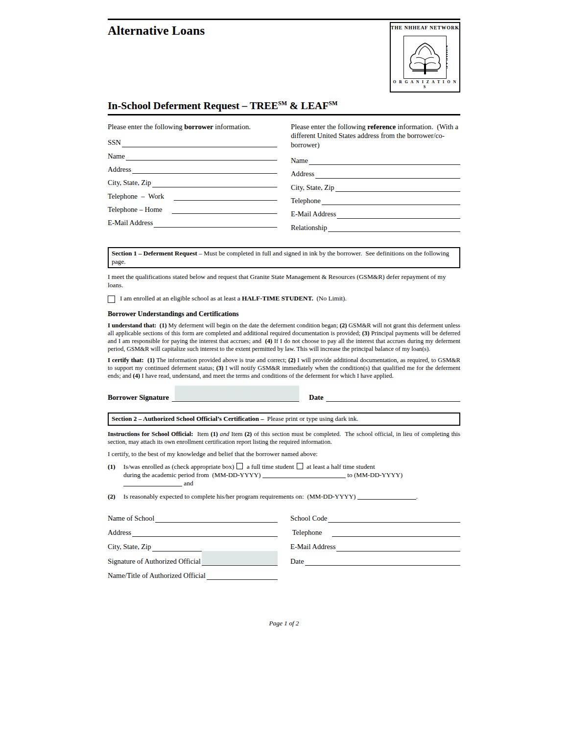Alternative Loans
THE NHHEAF NETWORK NETWORK NHHEAF O R G A N I Z A T I O N S
In-School Deferment Request – TREESM & LEAFSM
Please enter the following borrower information.
SSN
Name
Address
City, State, Zip
Telephone – Work
Telephone – Home
E-Mail Address
Please enter the following reference information. (With a different United States address from the borrower/co-borrower)
Name
Address
City, State, Zip
Telephone
E-Mail Address
Relationship
Section 1 – Deferment Request – Must be completed in full and signed in ink by the borrower. See definitions on the following page.
I meet the qualifications stated below and request that Granite State Management & Resources (GSM&R) defer repayment of my loans.
I am enrolled at an eligible school as at least a HALF-TIME STUDENT. (No Limit).
Borrower Understandings and Certifications
I understand that: (1) My deferment will begin on the date the deferment condition began; (2) GSM&R will not grant this deferment unless all applicable sections of this form are completed and additional required documentation is provided; (3) Principal payments will be deferred and I am responsible for paying the interest that accrues; and (4) If I do not choose to pay all the interest that accrues during my deferment period, GSM&R will capitalize such interest to the extent permitted by law. This will increase the principal balance of my loan(s).
I certify that: (1) The information provided above is true and correct; (2) I will provide additional documentation, as required, to GSM&R to support my continued deferment status; (3) I will notify GSM&R immediately when the condition(s) that qualified me for the deferment ends; and (4) I have read, understand, and meet the terms and conditions of the deferment for which I have applied.
Borrower Signature Date
Section 2 – Authorized School Official’s Certification – Please print or type using dark ink.
Instructions for School Official: Item (1) and Item (2) of this section must be completed. The school official, in lieu of completing this section, may attach its own enrollment certification report listing the required information.
I certify, to the best of my knowledge and belief that the borrower named above:
(1) Is/was enrolled as (check appropriate box) a full time student at least a half time student
during the academic period from (MM-DD-YYYY) to (MM-DD-YYYY) and
(2) Is reasonably expected to complete his/her program requirements on: (MM-DD-YYYY) .
Name of School
Address
City, State, Zip
Signature of Authorized Official
Name/Title of Authorized Official
School Code
Telephone
E-Mail Address
Date
Page 1 of 2